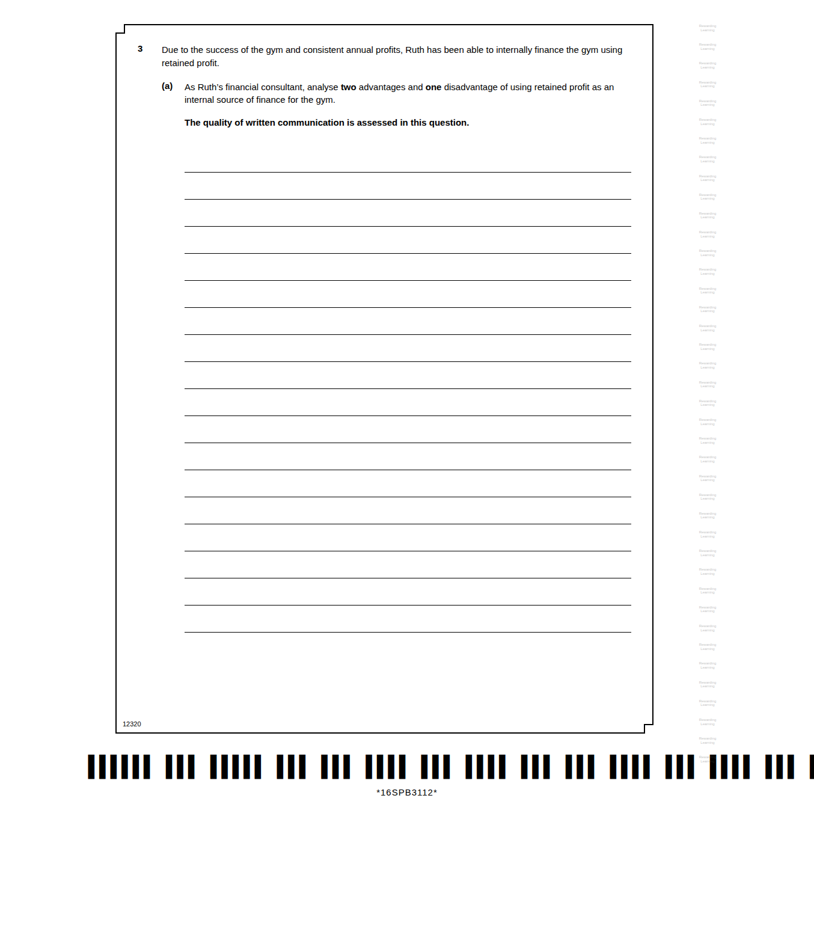Rewarding
Learning
Rewarding
Learning
Rewarding
Learning
Rewarding
Learning
Rewarding
Learning
Rewarding
Learning
Rewarding
Learning
Rewarding
Learning
Rewarding
Learning
Rewarding
Learning
Rewarding
Learning
Rewarding
Learning
Rewarding
Learning
Rewarding
Learning
Rewarding
Learning
Rewarding
Learning
Rewarding
Learning
Rewarding
Learning
Rewarding
Learning
Rewarding
Learning
Rewarding
Learning
Rewarding
Learning
Rewarding
Learning
Rewarding
Learning
Rewarding
Learning
Rewarding
Learning
Rewarding
Learning
Rewarding
Learning
Rewarding
Learning
Rewarding
Learning
Rewarding
Learning
Rewarding
Learning
Rewarding
Learning
Rewarding
Learning
Rewarding
Learning
Rewarding
Learning
Rewarding
Learning
Rewarding
Learning
Rewarding
Learning
Rewarding
Learning
3
Due to the success of the gym and consistent annual profits, Ruth has been able to internally finance the gym using retained profit.
(a)
As Ruth’s financial consultant, analyse two advantages and one disadvantage of using retained profit as an internal source of finance for the gym.
The quality of written communication is assessed in this question.
12320
▌▌▌▌▌▌ ▌▌▌ ▌▌▌▌▌ ▌▌▌ ▌▌▌ ▌▌▌▌ ▌▌▌ ▌▌▌▌ ▌▌▌ ▌▌▌ ▌▌▌▌ ▌▌▌ ▌▌▌▌ ▌▌▌ ▌▌▌
*16SPB3112*